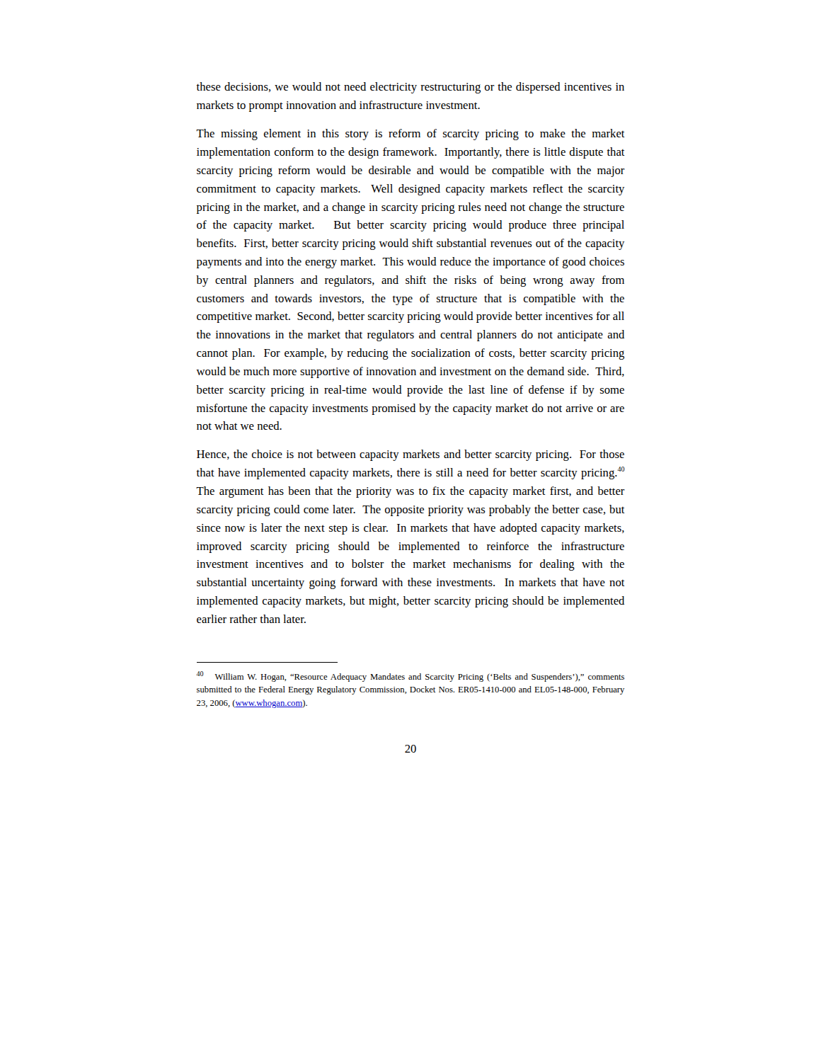these decisions, we would not need electricity restructuring or the dispersed incentives in markets to prompt innovation and infrastructure investment.
The missing element in this story is reform of scarcity pricing to make the market implementation conform to the design framework. Importantly, there is little dispute that scarcity pricing reform would be desirable and would be compatible with the major commitment to capacity markets. Well designed capacity markets reflect the scarcity pricing in the market, and a change in scarcity pricing rules need not change the structure of the capacity market. But better scarcity pricing would produce three principal benefits. First, better scarcity pricing would shift substantial revenues out of the capacity payments and into the energy market. This would reduce the importance of good choices by central planners and regulators, and shift the risks of being wrong away from customers and towards investors, the type of structure that is compatible with the competitive market. Second, better scarcity pricing would provide better incentives for all the innovations in the market that regulators and central planners do not anticipate and cannot plan. For example, by reducing the socialization of costs, better scarcity pricing would be much more supportive of innovation and investment on the demand side. Third, better scarcity pricing in real-time would provide the last line of defense if by some misfortune the capacity investments promised by the capacity market do not arrive or are not what we need.
Hence, the choice is not between capacity markets and better scarcity pricing. For those that have implemented capacity markets, there is still a need for better scarcity pricing.40 The argument has been that the priority was to fix the capacity market first, and better scarcity pricing could come later. The opposite priority was probably the better case, but since now is later the next step is clear. In markets that have adopted capacity markets, improved scarcity pricing should be implemented to reinforce the infrastructure investment incentives and to bolster the market mechanisms for dealing with the substantial uncertainty going forward with these investments. In markets that have not implemented capacity markets, but might, better scarcity pricing should be implemented earlier rather than later.
40 William W. Hogan, “Resource Adequacy Mandates and Scarcity Pricing (‘Belts and Suspenders’),” comments submitted to the Federal Energy Regulatory Commission, Docket Nos. ER05-1410-000 and EL05-148-000, February 23, 2006, (www.whogan.com).
20